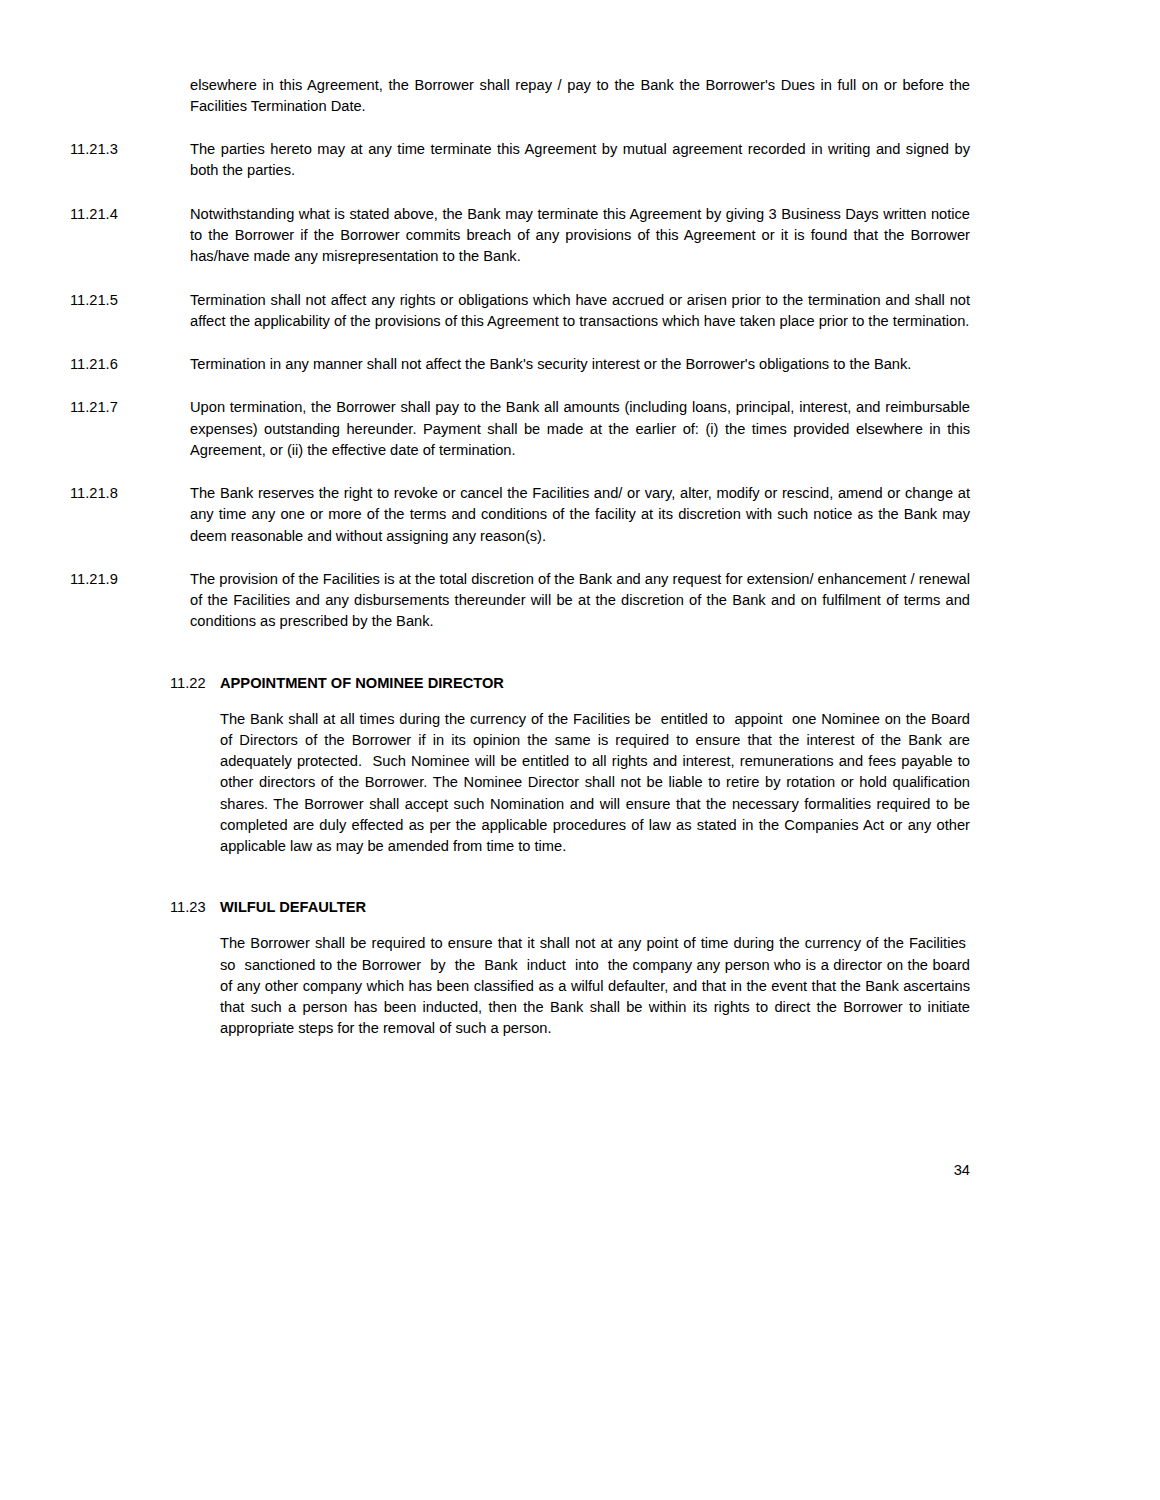elsewhere in this Agreement, the Borrower shall repay / pay to the Bank the Borrower's Dues in full on or before the Facilities Termination Date.
11.21.3
The parties hereto may at any time terminate this Agreement by mutual agreement recorded in writing and signed by both the parties.
11.21.4
Notwithstanding what is stated above, the Bank may terminate this Agreement by giving 3 Business Days written notice to the Borrower if the Borrower commits breach of any provisions of this Agreement or it is found that the Borrower has/have made any misrepresentation to the Bank.
11.21.5
Termination shall not affect any rights or obligations which have accrued or arisen prior to the termination and shall not affect the applicability of the provisions of this Agreement to transactions which have taken place prior to the termination.
11.21.6
Termination in any manner shall not affect the Bank's security interest or the Borrower's obligations to the Bank.
11.21.7
Upon termination, the Borrower shall pay to the Bank all amounts (including loans, principal, interest, and reimbursable expenses) outstanding hereunder. Payment shall be made at the earlier of: (i) the times provided elsewhere in this Agreement, or (ii) the effective date of termination.
11.21.8
The Bank reserves the right to revoke or cancel the Facilities and/ or vary, alter, modify or rescind, amend or change at any time any one or more of the terms and conditions of the facility at its discretion with such notice as the Bank may deem reasonable and without assigning any reason(s).
11.21.9
The provision of the Facilities is at the total discretion of the Bank and any request for extension/ enhancement / renewal of the Facilities and any disbursements thereunder will be at the discretion of the Bank and on fulfilment of terms and conditions as prescribed by the Bank.
11.22
APPOINTMENT OF NOMINEE DIRECTOR
The Bank shall at all times during the currency of the Facilities be entitled to appoint one Nominee on the Board of Directors of the Borrower if in its opinion the same is required to ensure that the interest of the Bank are adequately protected. Such Nominee will be entitled to all rights and interest, remunerations and fees payable to other directors of the Borrower. The Nominee Director shall not be liable to retire by rotation or hold qualification shares. The Borrower shall accept such Nomination and will ensure that the necessary formalities required to be completed are duly effected as per the applicable procedures of law as stated in the Companies Act or any other applicable law as may be amended from time to time.
11.23
WILFUL DEFAULTER
The Borrower shall be required to ensure that it shall not at any point of time during the currency of the Facilities so sanctioned to the Borrower by the Bank induct into the company any person who is a director on the board of any other company which has been classified as a wilful defaulter, and that in the event that the Bank ascertains that such a person has been inducted, then the Bank shall be within its rights to direct the Borrower to initiate appropriate steps for the removal of such a person.
34